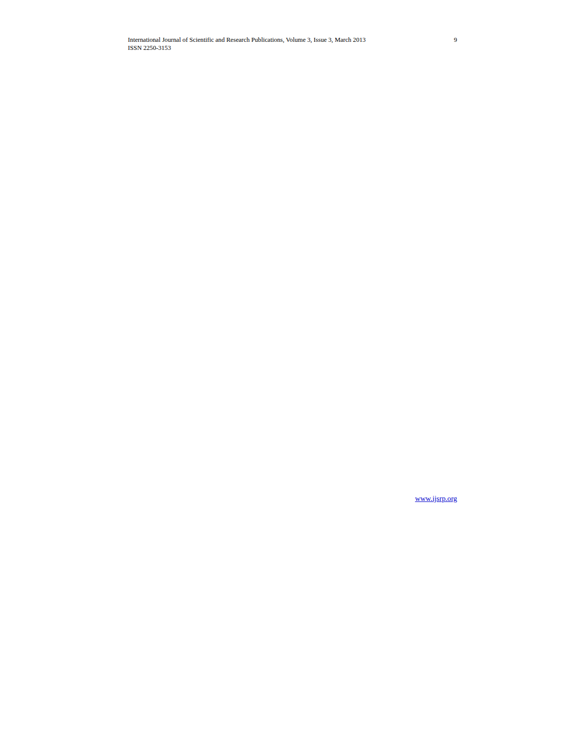International Journal of Scientific and Research Publications, Volume 3, Issue 3, March 2013
ISSN 2250-3153
9
www.ijsrp.org